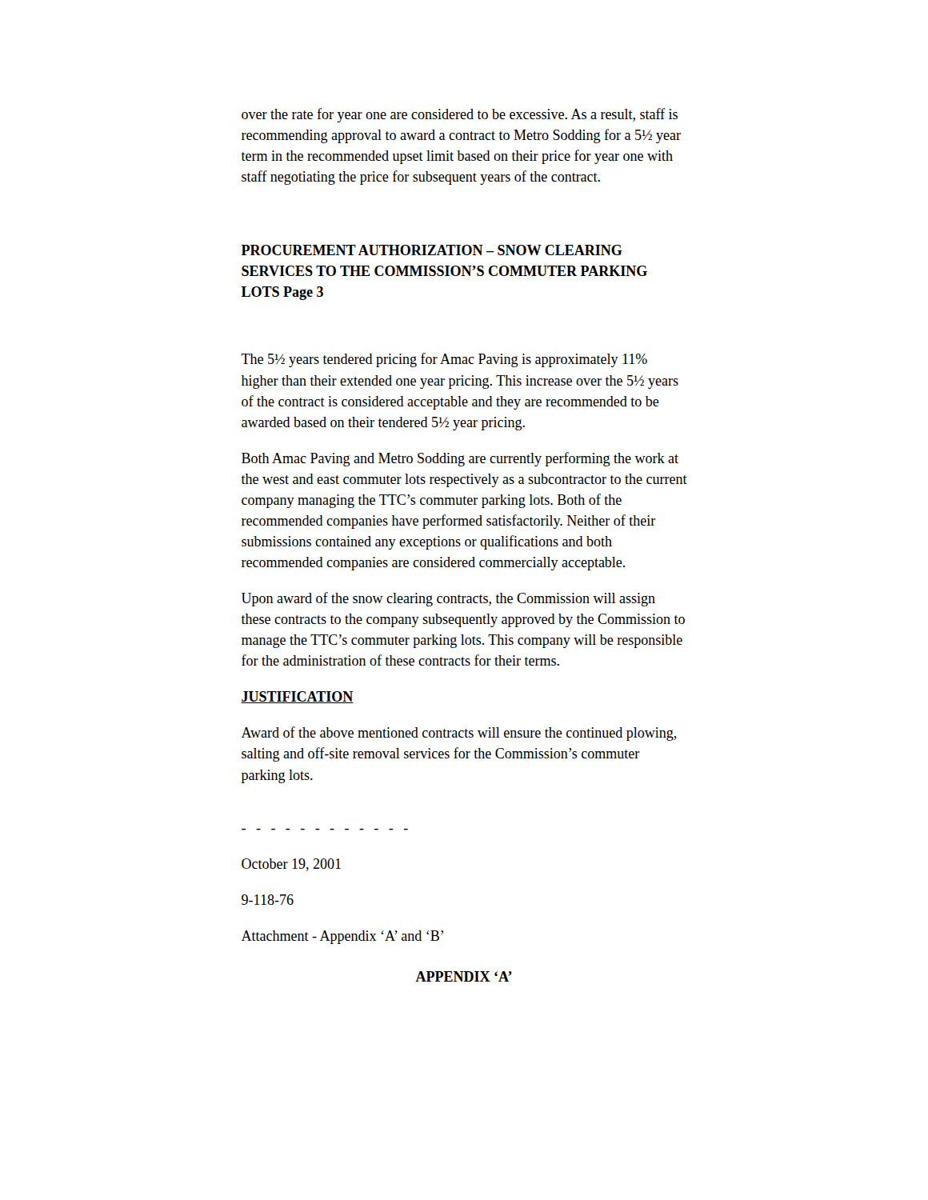over the rate for year one are considered to be excessive. As a result, staff is recommending approval to award a contract to Metro Sodding for a 5½ year term in the recommended upset limit based on their price for year one with staff negotiating the price for subsequent years of the contract.
PROCUREMENT AUTHORIZATION – SNOW CLEARING SERVICES TO THE COMMISSION’S COMMUTER PARKING LOTS Page 3
The 5½ years tendered pricing for Amac Paving is approximately 11% higher than their extended one year pricing. This increase over the 5½ years of the contract is considered acceptable and they are recommended to be awarded based on their tendered 5½ year pricing.
Both Amac Paving and Metro Sodding are currently performing the work at the west and east commuter lots respectively as a subcontractor to the current company managing the TTC’s commuter parking lots. Both of the recommended companies have performed satisfactorily. Neither of their submissions contained any exceptions or qualifications and both recommended companies are considered commercially acceptable.
Upon award of the snow clearing contracts, the Commission will assign these contracts to the company subsequently approved by the Commission to manage the TTC’s commuter parking lots. This company will be responsible for the administration of these contracts for their terms.
JUSTIFICATION
Award of the above mentioned contracts will ensure the continued plowing, salting and off-site removal services for the Commission’s commuter parking lots.
- - - - - - - - - - - -
October 19, 2001
9-118-76
Attachment - Appendix ‘A’ and ‘B’
APPENDIX ‘A’